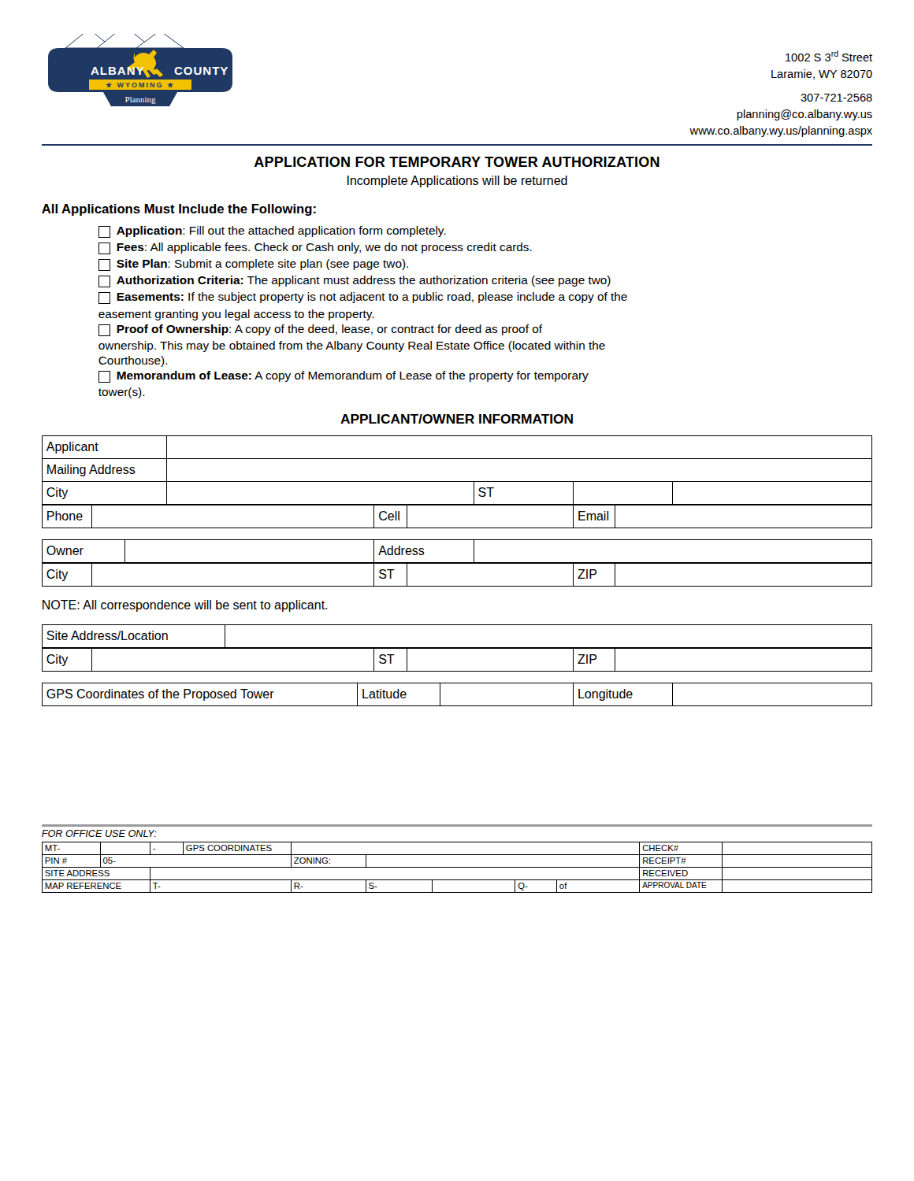ALBANY COUNTY ★ WYOMING ★ Planning
1002 S 3rd Street
Laramie, WY 82070
307-721-2568
planning@co.albany.wy.us
www.co.albany.wy.us/planning.aspx
APPLICATION FOR TEMPORARY TOWER AUTHORIZATION
Incomplete Applications will be returned
All Applications Must Include the Following:
Application: Fill out the attached application form completely.
Fees: All applicable fees. Check or Cash only, we do not process credit cards.
Site Plan: Submit a complete site plan (see page two).
Authorization Criteria: The applicant must address the authorization criteria (see page two)
Easements: If the subject property is not adjacent to a public road, please include a copy of the
easement granting you legal access to the property.
Proof of Ownership: A copy of the deed, lease, or contract for deed as proof of
ownership. This may be obtained from the Albany County Real Estate Office (located within the
Courthouse).
Memorandum of Lease: A copy of Memorandum of Lease of the property for temporary
tower(s).
APPLICANT/OWNER INFORMATION
| Applicant | |
| Mailing Address | |
| City | | ST | | |
| Phone | | Cell | | Email | |
| Owner | | Address | |
| City | | ST | | ZIP | |
NOTE: All correspondence will be sent to applicant.
| Site Address/Location | |
| City | | ST | | ZIP | |
| GPS Coordinates of the Proposed Tower | Latitude | | Longitude | |
FOR OFFICE USE ONLY:
| MT- | | - | GPS COORDINATES | | CHECK# | |
| PIN # | 05- | ZONING: | | RECEIPT# | |
| SITE ADDRESS | | RECEIVED | |
| MAP REFERENCE | T- | R- | S- | | Q- | of | APPROVAL DATE | |